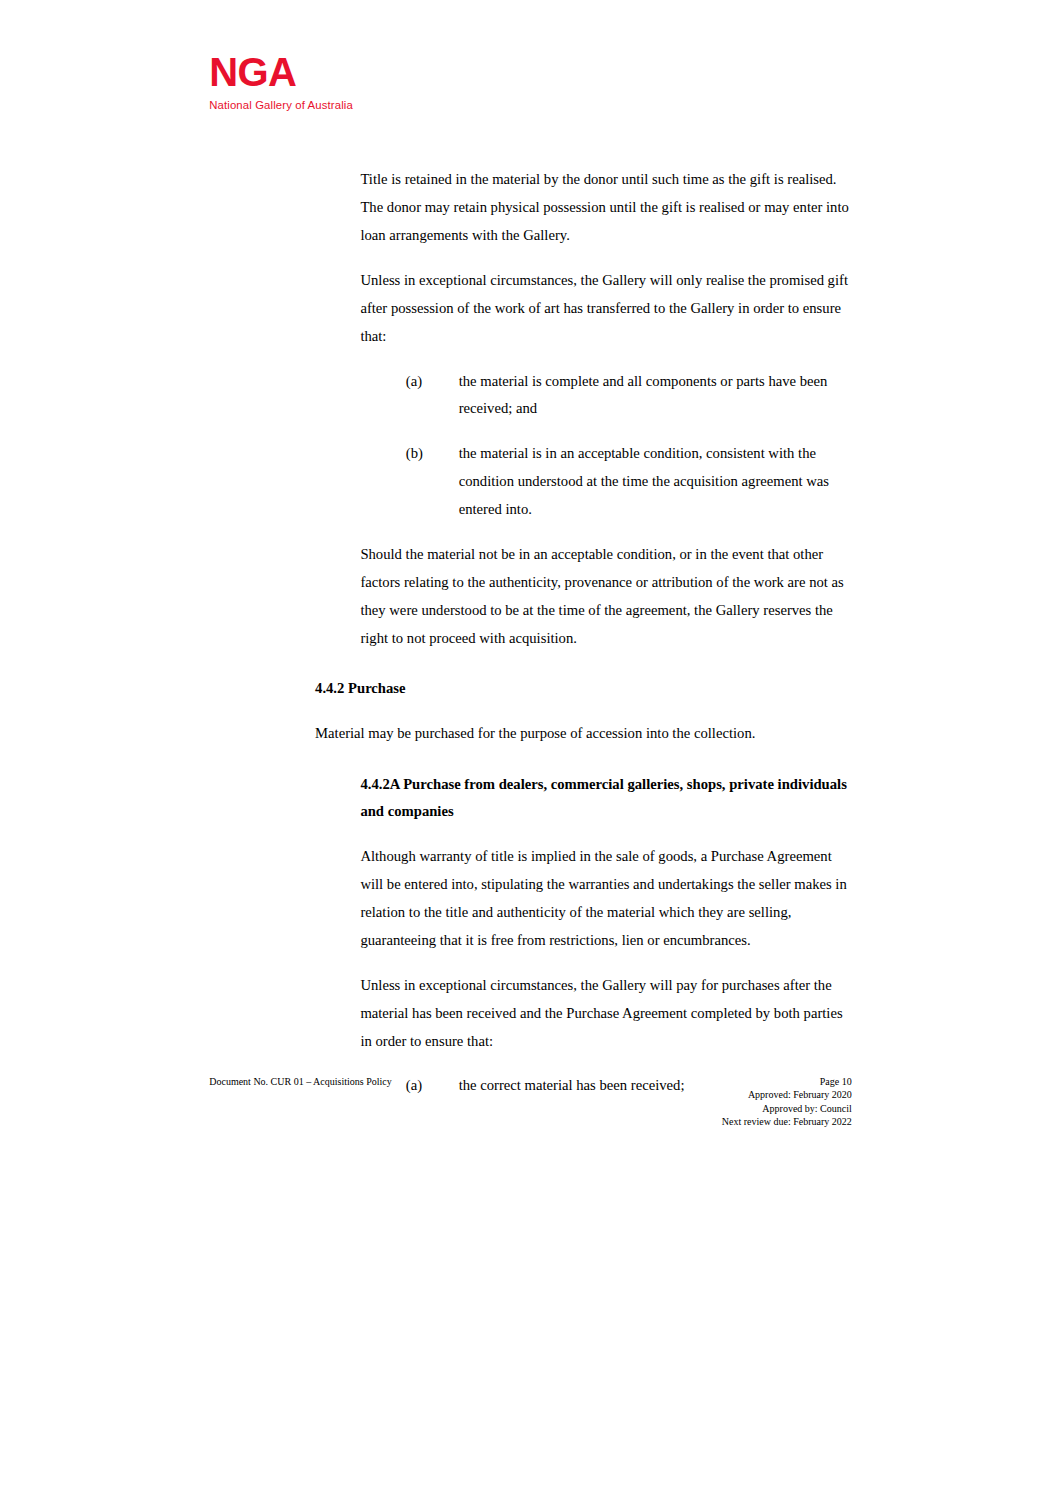NGA
National Gallery of Australia
Title is retained in the material by the donor until such time as the gift is realised. The donor may retain physical possession until the gift is realised or may enter into loan arrangements with the Gallery.
Unless in exceptional circumstances, the Gallery will only realise the promised gift after possession of the work of art has transferred to the Gallery in order to ensure that:
(a)
the material is complete and all components or parts have been received; and
(b)
the material is in an acceptable condition, consistent with the condition understood at the time the acquisition agreement was entered into.
Should the material not be in an acceptable condition, or in the event that other factors relating to the authenticity, provenance or attribution of the work are not as they were understood to be at the time of the agreement, the Gallery reserves the right to not proceed with acquisition.
4.4.2 Purchase
Material may be purchased for the purpose of accession into the collection.
4.4.2A Purchase from dealers, commercial galleries, shops, private individuals and companies
Although warranty of title is implied in the sale of goods, a Purchase Agreement will be entered into, stipulating the warranties and undertakings the seller makes in relation to the title and authenticity of the material which they are selling, guaranteeing that it is free from restrictions, lien or encumbrances.
Unless in exceptional circumstances, the Gallery will pay for purchases after the material has been received and the Purchase Agreement completed by both parties in order to ensure that:
(a)
the correct material has been received;
Document No. CUR 01 – Acquisitions Policy
Page 10
Approved: February 2020
Approved by: Council
Next review due: February 2022